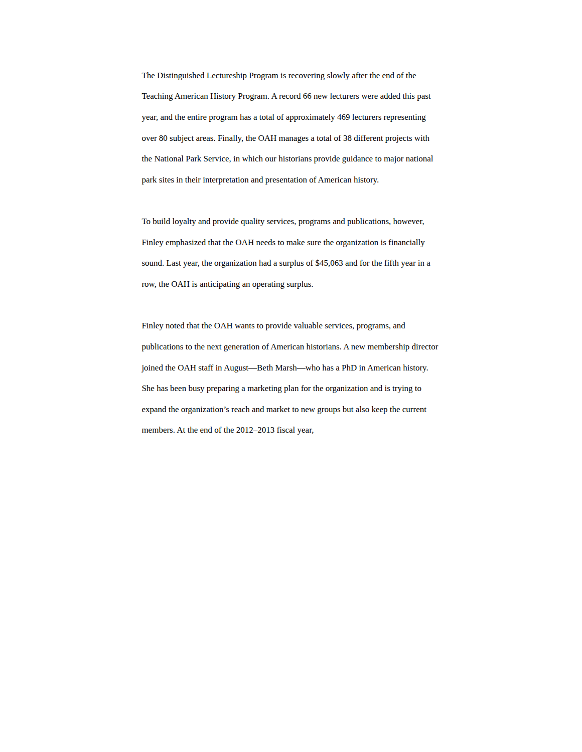The Distinguished Lectureship Program is recovering slowly after the end of the Teaching American History Program. A record 66 new lecturers were added this past year, and the entire program has a total of approximately 469 lecturers representing over 80 subject areas. Finally, the OAH manages a total of 38 different projects with the National Park Service, in which our historians provide guidance to major national park sites in their interpretation and presentation of American history.
To build loyalty and provide quality services, programs and publications, however, Finley emphasized that the OAH needs to make sure the organization is financially sound. Last year, the organization had a surplus of $45,063 and for the fifth year in a row, the OAH is anticipating an operating surplus.
Finley noted that the OAH wants to provide valuable services, programs, and publications to the next generation of American historians. A new membership director joined the OAH staff in August—Beth Marsh—who has a PhD in American history. She has been busy preparing a marketing plan for the organization and is trying to expand the organization’s reach and market to new groups but also keep the current members. At the end of the 2012–2013 fiscal year,